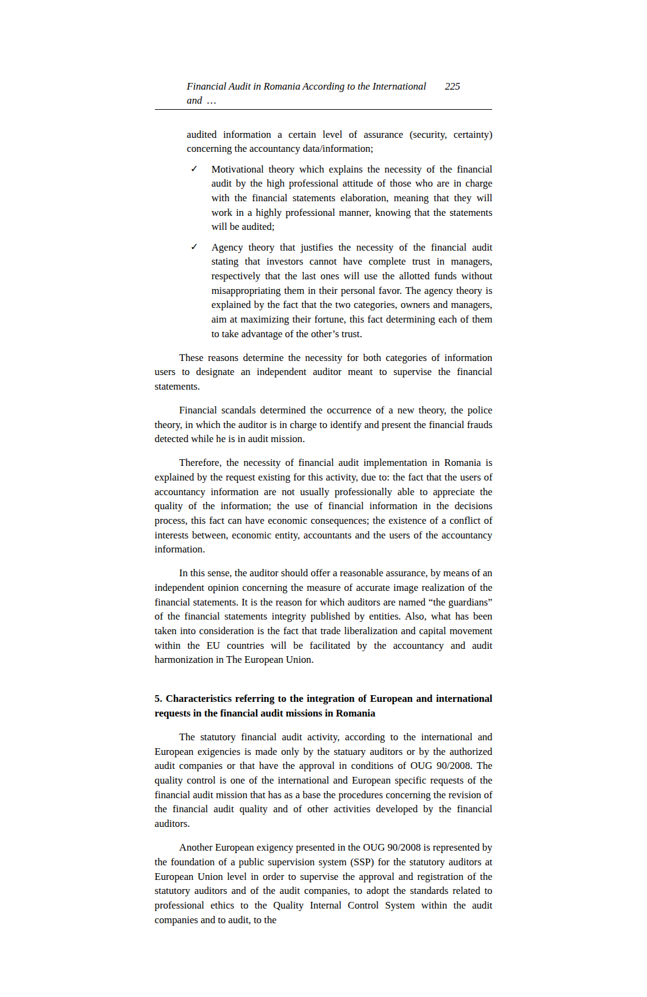Financial Audit in Romania According to the International and … 225
audited information a certain level of assurance (security, certainty) concerning the accountancy data/information;
Motivational theory which explains the necessity of the financial audit by the high professional attitude of those who are in charge with the financial statements elaboration, meaning that they will work in a highly professional manner, knowing that the statements will be audited;
Agency theory that justifies the necessity of the financial audit stating that investors cannot have complete trust in managers, respectively that the last ones will use the allotted funds without misappropriating them in their personal favor. The agency theory is explained by the fact that the two categories, owners and managers, aim at maximizing their fortune, this fact determining each of them to take advantage of the other’s trust.
These reasons determine the necessity for both categories of information users to designate an independent auditor meant to supervise the financial statements.
Financial scandals determined the occurrence of a new theory, the police theory, in which the auditor is in charge to identify and present the financial frauds detected while he is in audit mission.
Therefore, the necessity of financial audit implementation in Romania is explained by the request existing for this activity, due to: the fact that the users of accountancy information are not usually professionally able to appreciate the quality of the information; the use of financial information in the decisions process, this fact can have economic consequences; the existence of a conflict of interests between, economic entity, accountants and the users of the accountancy information.
In this sense, the auditor should offer a reasonable assurance, by means of an independent opinion concerning the measure of accurate image realization of the financial statements. It is the reason for which auditors are named “the guardians” of the financial statements integrity published by entities. Also, what has been taken into consideration is the fact that trade liberalization and capital movement within the EU countries will be facilitated by the accountancy and audit harmonization in The European Union.
5. Characteristics referring to the integration of European and international requests in the financial audit missions in Romania
The statutory financial audit activity, according to the international and European exigencies is made only by the statuary auditors or by the authorized audit companies or that have the approval in conditions of OUG 90/2008. The quality control is one of the international and European specific requests of the financial audit mission that has as a base the procedures concerning the revision of the financial audit quality and of other activities developed by the financial auditors.
Another European exigency presented in the OUG 90/2008 is represented by the foundation of a public supervision system (SSP) for the statutory auditors at European Union level in order to supervise the approval and registration of the statutory auditors and of the audit companies, to adopt the standards related to professional ethics to the Quality Internal Control System within the audit companies and to audit, to the